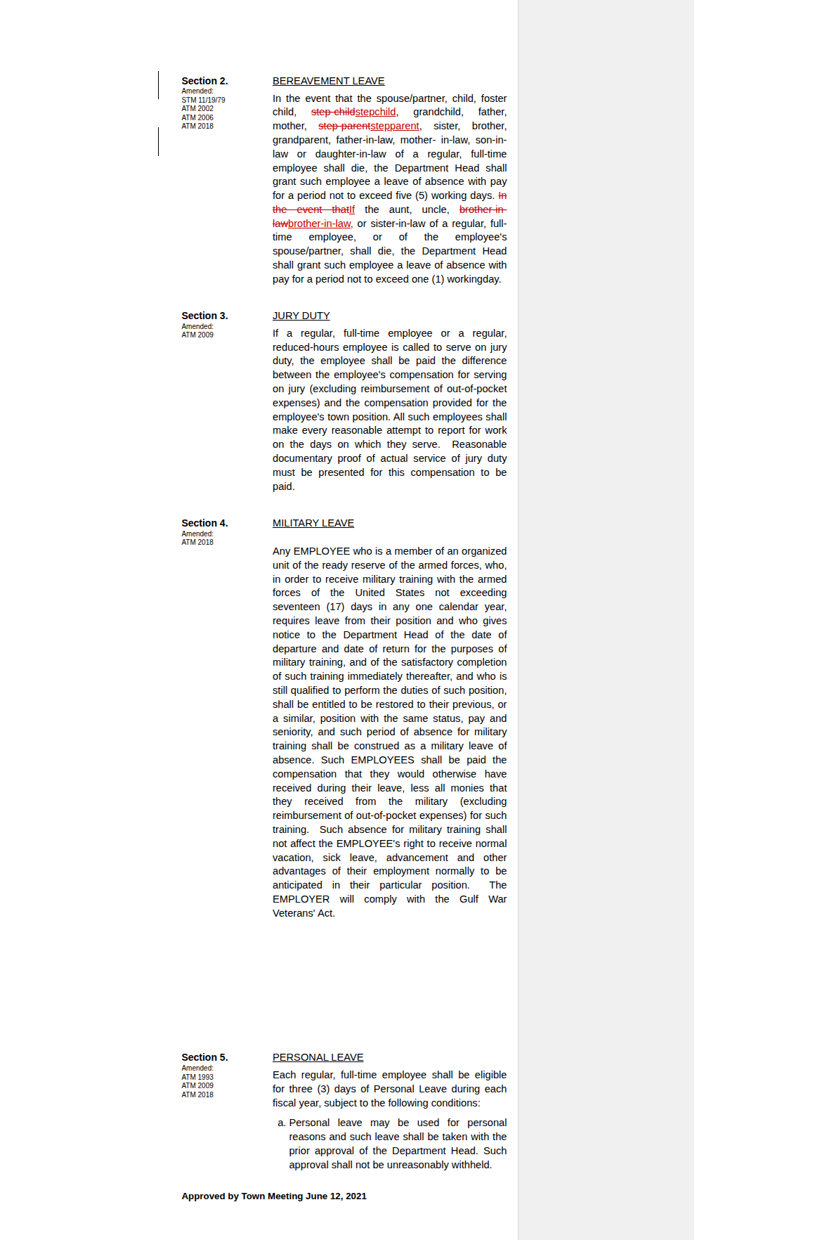Section 2.
Amended:
STM 11/19/79
ATM 2002
ATM 2006
ATM 2018
BEREAVEMENT LEAVE
In the event that the spouse/partner, child, foster child, step-child stepchild, grandchild, father, mother, step-parent stepparent, sister, brother, grandparent, father-in-law, mother- in-law, son-in-law or daughter-in-law of a regular, full-time employee shall die, the Department Head shall grant such employee a leave of absence with pay for a period not to exceed five (5) working days. In the event that If the aunt, uncle, brother-in-law brother-in-law, or sister-in-law of a regular, full-time employee, or of the employee's spouse/partner, shall die, the Department Head shall grant such employee a leave of absence with pay for a period not to exceed one (1) workingday.
Section 3.
Amended:
ATM 2009
JURY DUTY
If a regular, full-time employee or a regular, reduced-hours employee is called to serve on jury duty, the employee shall be paid the difference between the employee's compensation for serving on jury (excluding reimbursement of out-of-pocket expenses) and the compensation provided for the employee's town position. All such employees shall make every reasonable attempt to report for work on the days on which they serve. Reasonable documentary proof of actual service of jury duty must be presented for this compensation to be paid.
Section 4.
Amended:
ATM 2018
MILITARY LEAVE
Any EMPLOYEE who is a member of an organized unit of the ready reserve of the armed forces, who, in order to receive military training with the armed forces of the United States not exceeding seventeen (17) days in any one calendar year, requires leave from their position and who gives notice to the Department Head of the date of departure and date of return for the purposes of military training, and of the satisfactory completion of such training immediately thereafter, and who is still qualified to perform the duties of such position, shall be entitled to be restored to their previous, or a similar, position with the same status, pay and seniority, and such period of absence for military training shall be construed as a military leave of absence. Such EMPLOYEES shall be paid the compensation that they would otherwise have received during their leave, less all monies that they received from the military (excluding reimbursement of out-of-pocket expenses) for such training. Such absence for military training shall not affect the EMPLOYEE's right to receive normal vacation, sick leave, advancement and other advantages of their employment normally to be anticipated in their particular position. The EMPLOYER will comply with the Gulf War Veterans' Act.
Section 5.
Amended:
ATM 1993
ATM 2009
ATM 2018
PERSONAL LEAVE
Each regular, full-time employee shall be eligible for three (3) days of Personal Leave during each fiscal year, subject to the following conditions:
Personal leave may be used for personal reasons and such leave shall be taken with the prior approval of the Department Head. Such approval shall not be unreasonably withheld.
Approved by Town Meeting June 12, 2021 15